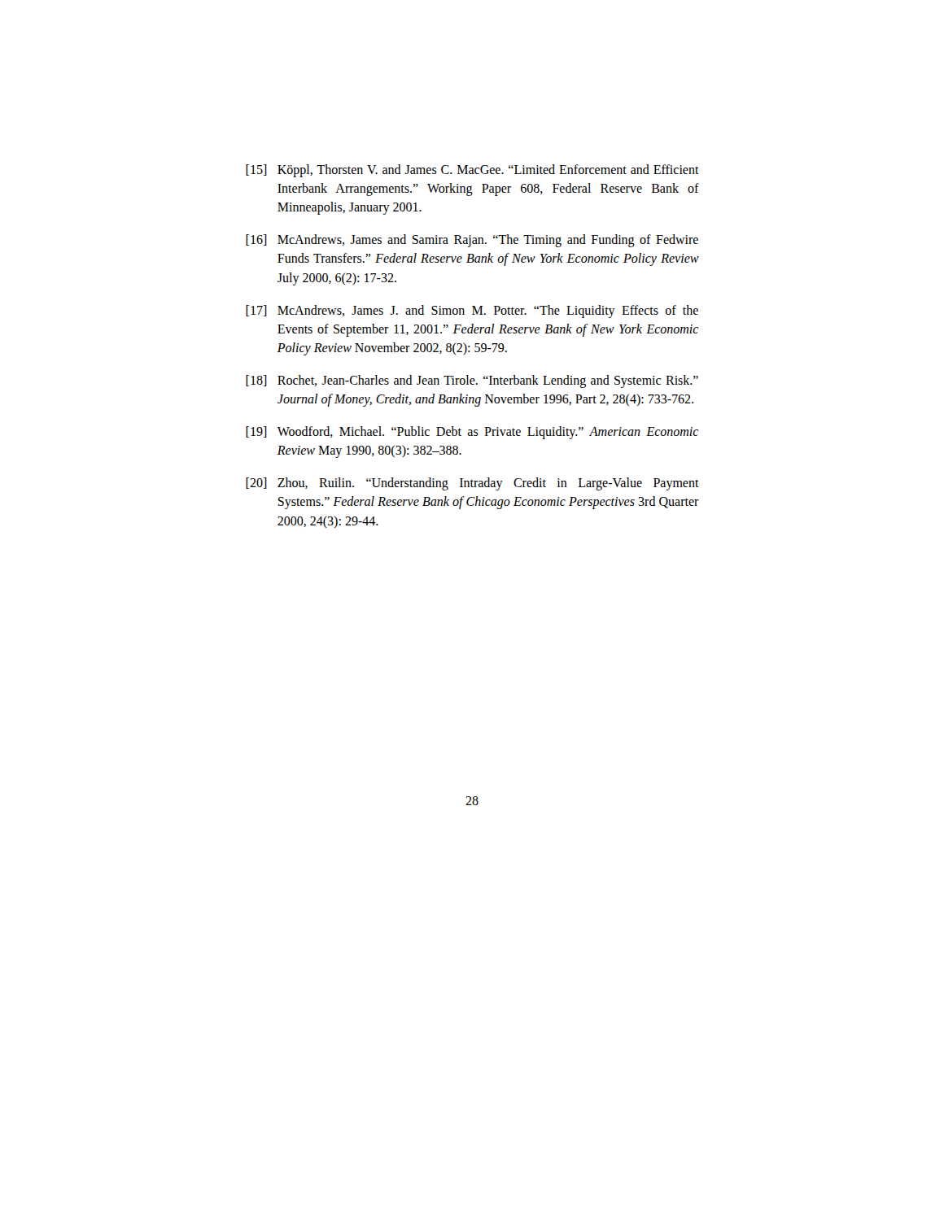[15] Köppl, Thorsten V. and James C. MacGee. “Limited Enforcement and Efficient Interbank Arrangements.” Working Paper 608, Federal Reserve Bank of Minneapolis, January 2001.
[16] McAndrews, James and Samira Rajan. “The Timing and Funding of Fedwire Funds Transfers.” Federal Reserve Bank of New York Economic Policy Review July 2000, 6(2): 17-32.
[17] McAndrews, James J. and Simon M. Potter. “The Liquidity Effects of the Events of September 11, 2001.” Federal Reserve Bank of New York Economic Policy Review November 2002, 8(2): 59-79.
[18] Rochet, Jean-Charles and Jean Tirole. “Interbank Lending and Systemic Risk.” Journal of Money, Credit, and Banking November 1996, Part 2, 28(4): 733-762.
[19] Woodford, Michael. “Public Debt as Private Liquidity.” American Economic Review May 1990, 80(3): 382–388.
[20] Zhou, Ruilin. “Understanding Intraday Credit in Large-Value Payment Systems.” Federal Reserve Bank of Chicago Economic Perspectives 3rd Quarter 2000, 24(3): 29-44.
28